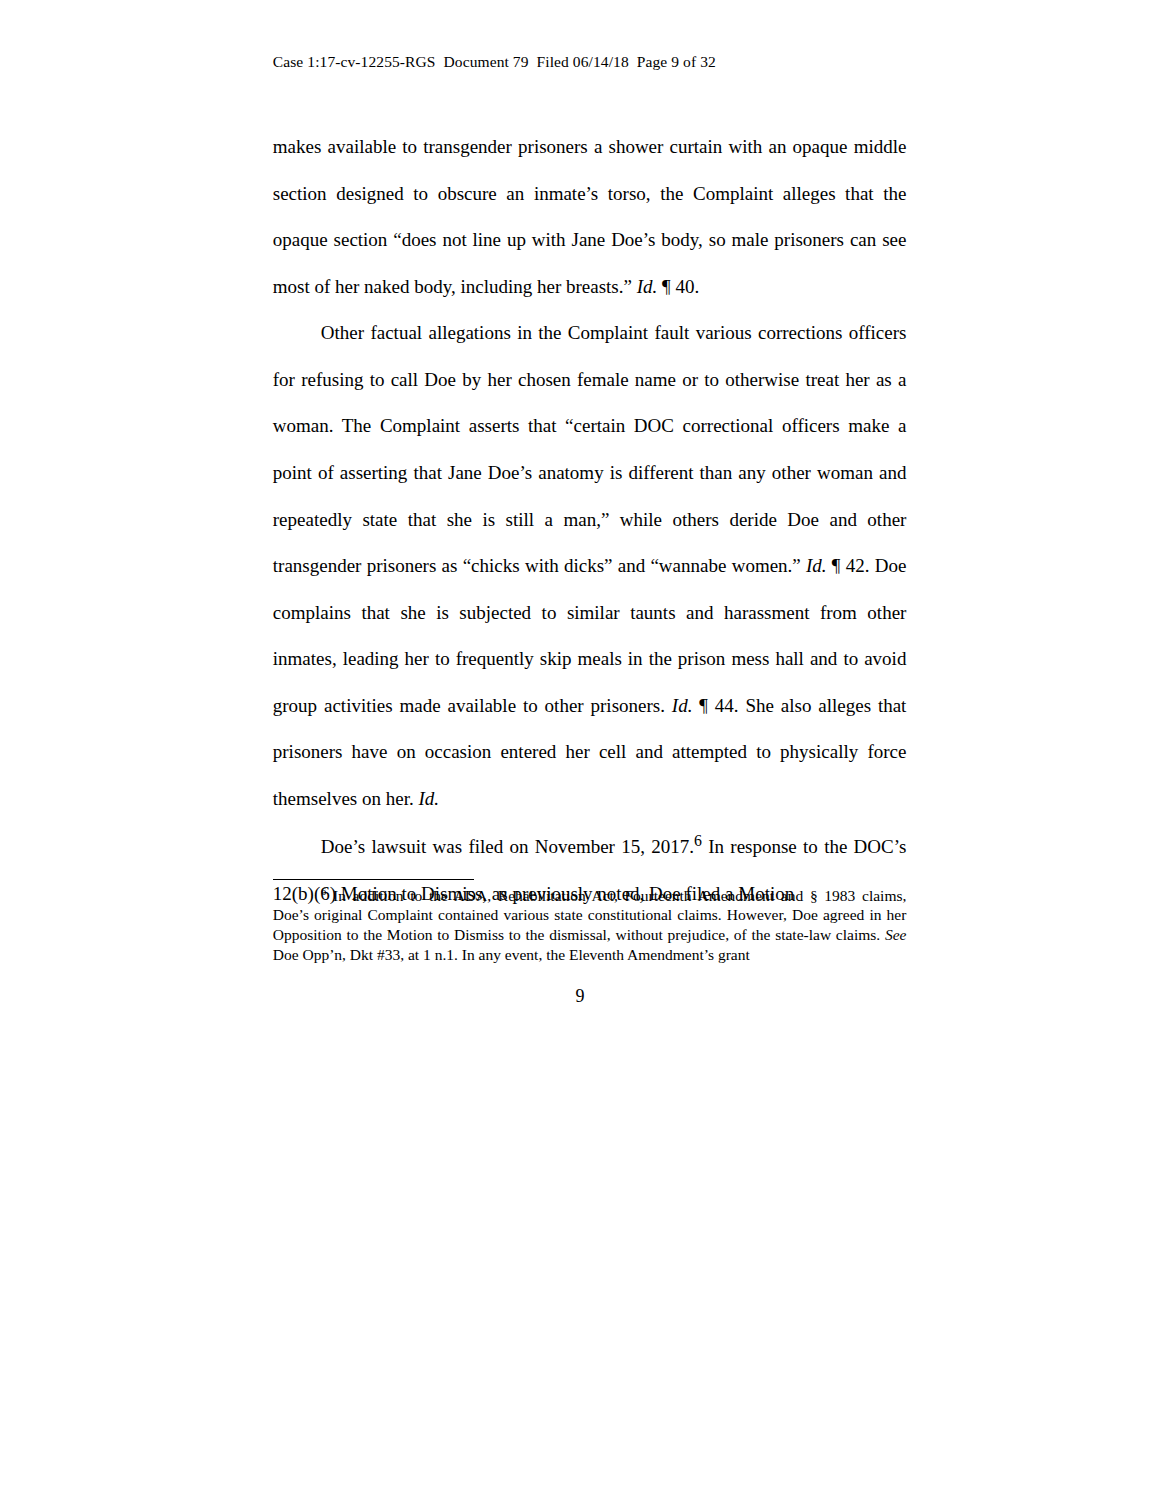Case 1:17-cv-12255-RGS Document 79 Filed 06/14/18 Page 9 of 32
makes available to transgender prisoners a shower curtain with an opaque middle section designed to obscure an inmate’s torso, the Complaint alleges that the opaque section “does not line up with Jane Doe’s body, so male prisoners can see most of her naked body, including her breasts.” Id. ¶ 40.
Other factual allegations in the Complaint fault various corrections officers for refusing to call Doe by her chosen female name or to otherwise treat her as a woman. The Complaint asserts that “certain DOC correctional officers make a point of asserting that Jane Doe’s anatomy is different than any other woman and repeatedly state that she is still a man,” while others deride Doe and other transgender prisoners as “chicks with dicks” and “wannabe women.” Id. ¶ 42. Doe complains that she is subjected to similar taunts and harassment from other inmates, leading her to frequently skip meals in the prison mess hall and to avoid group activities made available to other prisoners. Id. ¶ 44. She also alleges that prisoners have on occasion entered her cell and attempted to physically force themselves on her. Id.
Doe’s lawsuit was filed on November 15, 2017.6 In response to the DOC’s 12(b)(6) Motion to Dismiss, as previously noted, Doe filed a Motion
6 In addition to the ADA, Rehabilitation Act, Fourteenth Amendment and § 1983 claims, Doe’s original Complaint contained various state constitutional claims. However, Doe agreed in her Opposition to the Motion to Dismiss to the dismissal, without prejudice, of the state-law claims. See Doe Opp’n, Dkt #33, at 1 n.1. In any event, the Eleventh Amendment’s grant
9